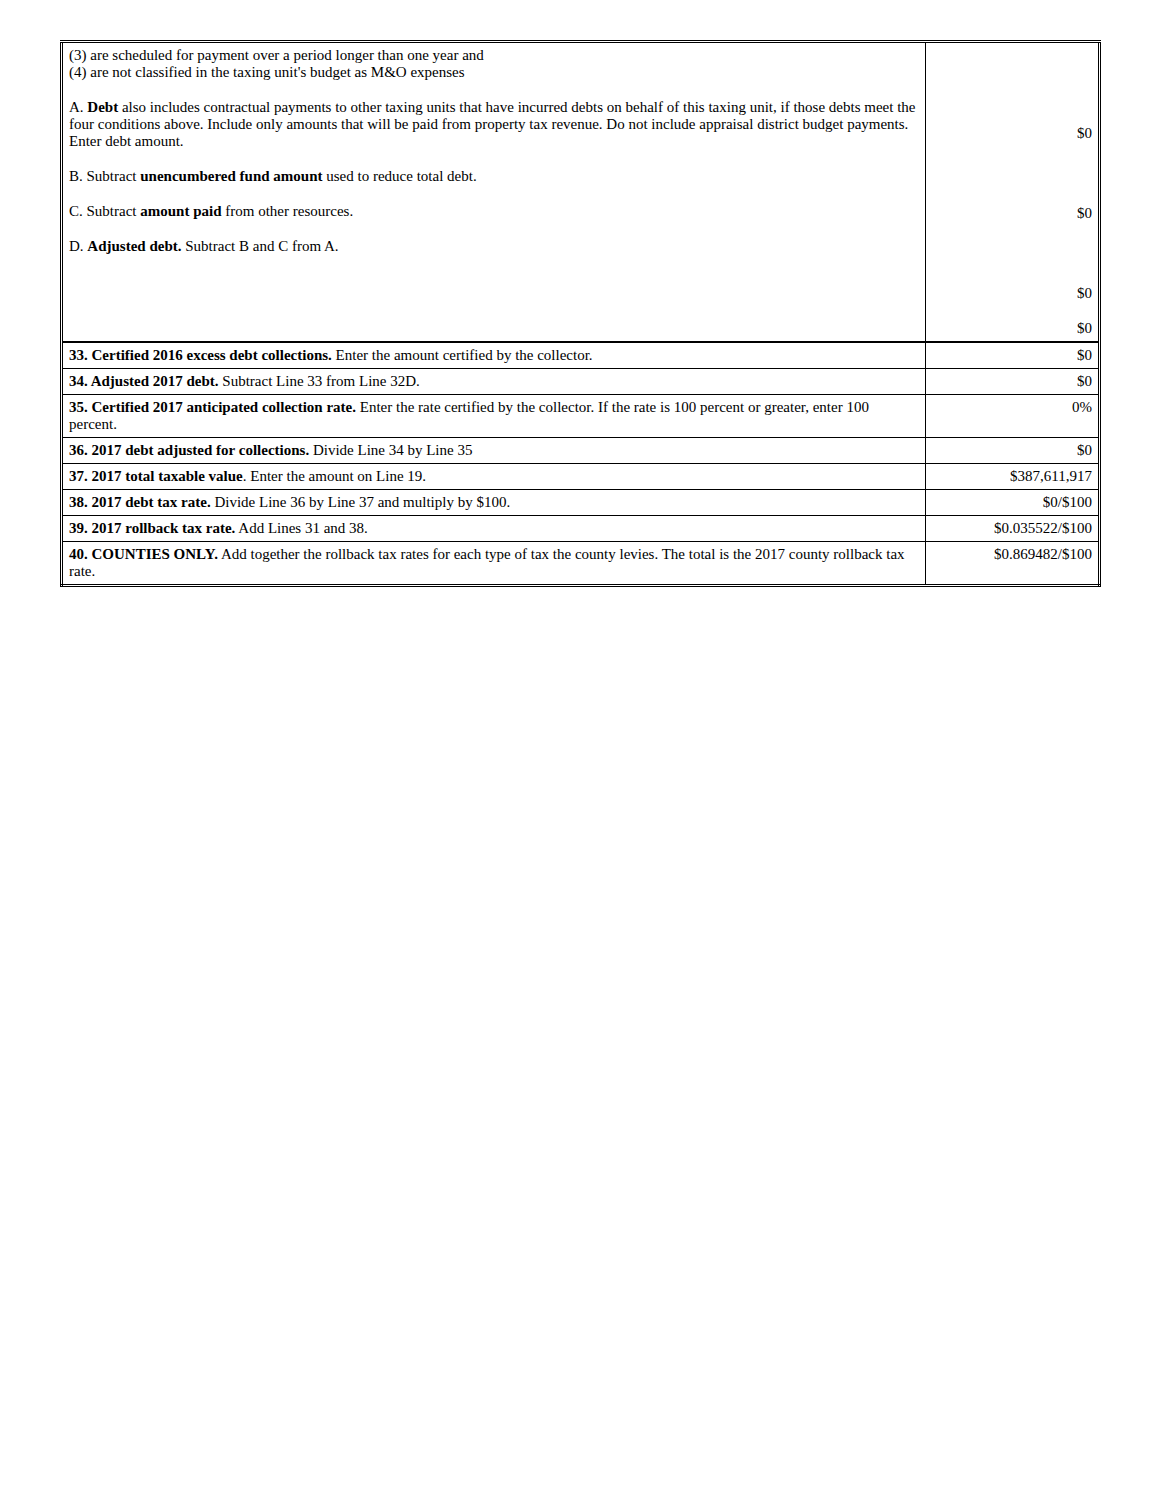| (3) are scheduled for payment over a period longer than one year and (4) are not classified in the taxing unit's budget as M&O expenses A. Debt also includes contractual payments to other taxing units that have incurred debts on behalf of this taxing unit, if those debts meet the four conditions above. Include only amounts that will be paid from property tax revenue. Do not include appraisal district budget payments. Enter debt amount. B. Subtract unencumbered fund amount used to reduce total debt. C. Subtract amount paid from other resources. D. Adjusted debt. Subtract B and C from A. | $0 $0 $0 $0 |
| 33. Certified 2016 excess debt collections. Enter the amount certified by the collector. | $0 |
| 34. Adjusted 2017 debt. Subtract Line 33 from Line 32D. | $0 |
| 35. Certified 2017 anticipated collection rate. Enter the rate certified by the collector. If the rate is 100 percent or greater, enter 100 percent. | 0% |
| 36. 2017 debt adjusted for collections. Divide Line 34 by Line 35 | $0 |
| 37. 2017 total taxable value . Enter the amount on Line 19. | $387,611,917 |
| 38. 2017 debt tax rate. Divide Line 36 by Line 37 and multiply by $100. | $0/$100 |
| 39. 2017 rollback tax rate. Add Lines 31 and 38. | $0.035522/$100 |
| 40. COUNTIES ONLY. Add together the rollback tax rates for each type of tax the county levies. The total is the 2017 county rollback tax rate. | $0.869482/$100 |